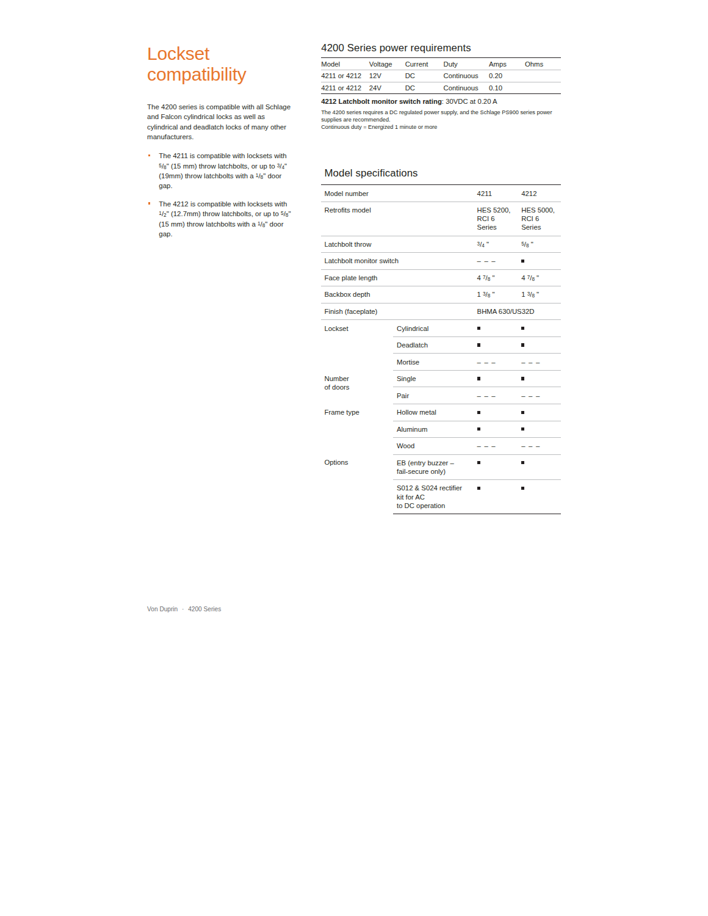Lockset compatibility
The 4200 series is compatible with all Schlage and Falcon cylindrical locks as well as cylindrical and deadlatch locks of many other manufacturers.
The 4211 is compatible with locksets with 5/8" (15 mm) throw latchbolts, or up to 3/4" (19mm) throw latchbolts with a 1/8" door gap.
The 4212 is compatible with locksets with 1/2" (12.7mm) throw latchbolts, or up to 5/8" (15 mm) throw latchbolts with a 1/8" door gap.
4200 Series power requirements
| Model | Voltage | Current | Duty | Amps | Ohms |
| --- | --- | --- | --- | --- | --- |
| 4211 or 4212 | 12V | DC | Continuous | 0.20 | |
| 4211 or 4212 | 24V | DC | Continuous | 0.10 | |
4212 Latchbolt monitor switch rating: 30VDC at 0.20 A
The 4200 series requires a DC regulated power supply, and the Schlage PS900 series power supplies are recommended.
Continuous duty = Energized 1 minute or more
Model specifications
| Model number | 4211 | 4212 |
| Retrofits model | HES 5200, RCI 6 Series | HES 5000, RCI 6 Series |
| Latchbolt throw | 3 / 4 " | 5 / 8 " |
| Latchbolt monitor switch | – – – | |
| Face plate length | 4 7 / 8 " | 4 7 / 8 " |
| Backbox depth | 1 3 / 8 " | 1 3 / 8 " |
| Finish (faceplate) | BHMA 630/US32D |
| Lockset | Cylindrical | | |
| Deadlatch | | |
| Mortise | – – – | – – – |
| Number of doors | Single | | |
| Pair | – – – | – – – |
| Frame type | Hollow metal | | |
| Aluminum | | |
| Wood | – – – | – – – |
| Options | EB (entry buzzer – fail-secure only) | | |
| S012 & S024 rectifier kit for AC to DC operation | | |
Von Duprin · 4200 Series